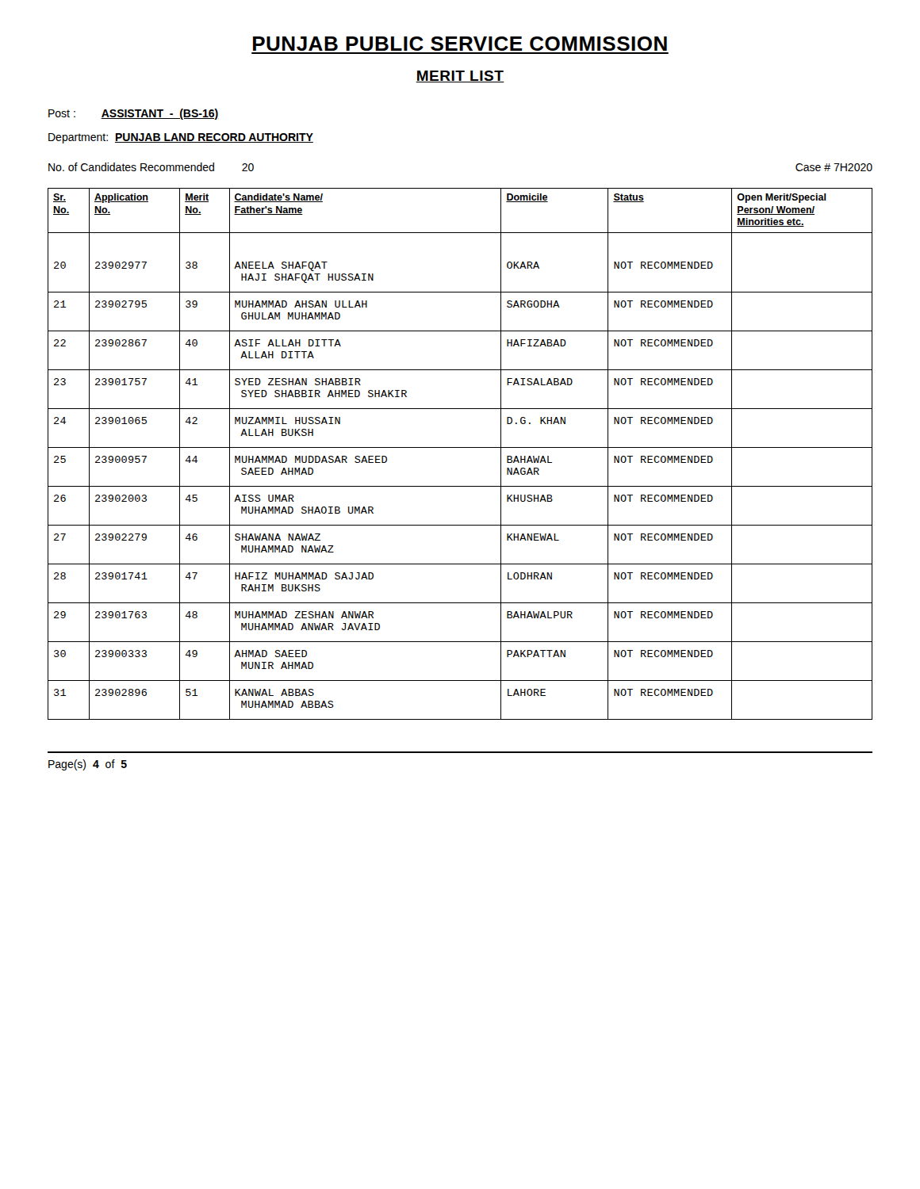PUNJAB PUBLIC SERVICE COMMISSION
MERIT LIST
Post : ASSISTANT - (BS-16)
Department: PUNJAB LAND RECORD AUTHORITY
No. of Candidates Recommended 20
Case # 7H2020
| Sr. No. | Application No. | Merit No. | Candidate's Name/ Father's Name | Domicile | Status | Open Merit/Special Person/ Women/ Minorities etc. |
| --- | --- | --- | --- | --- | --- | --- |
| 20 | 23902977 | 38 | ANEELA SHAFQAT | OKARA | NOT RECOMMENDED | |
| | | | HAJI SHAFQAT HUSSAIN | | | |
| 21 | 23902795 | 39 | MUHAMMAD AHSAN ULLAH | SARGODHA | NOT RECOMMENDED | |
| | | | GHULAM MUHAMMAD | | | |
| 22 | 23902867 | 40 | ASIF ALLAH DITTA | HAFIZABAD | NOT RECOMMENDED | |
| | | | ALLAH DITTA | | | |
| 23 | 23901757 | 41 | SYED ZESHAN SHABBIR | FAISALABAD | NOT RECOMMENDED | |
| | | | SYED SHABBIR AHMED SHAKIR | | | |
| 24 | 23901065 | 42 | MUZAMMIL HUSSAIN | D.G. KHAN | NOT RECOMMENDED | |
| | | | ALLAH BUKSH | | | |
| 25 | 23900957 | 44 | MUHAMMAD MUDDASAR SAEED | BAHAWAL | NOT RECOMMENDED | |
| | | | SAEED AHMAD | NAGAR | | |
| 26 | 23902003 | 45 | AISS UMAR | KHUSHAB | NOT RECOMMENDED | |
| | | | MUHAMMAD SHAOIB UMAR | | | |
| 27 | 23902279 | 46 | SHAWANA NAWAZ | KHANEWAL | NOT RECOMMENDED | |
| | | | MUHAMMAD NAWAZ | | | |
| 28 | 23901741 | 47 | HAFIZ MUHAMMAD SAJJAD | LODHRAN | NOT RECOMMENDED | |
| | | | RAHIM BUKSHS | | | |
| 29 | 23901763 | 48 | MUHAMMAD ZESHAN ANWAR | BAHAWALPUR | NOT RECOMMENDED | |
| | | | MUHAMMAD ANWAR JAVAID | | | |
| 30 | 23900333 | 49 | AHMAD SAEED | PAKPATTAN | NOT RECOMMENDED | |
| | | | MUNIR AHMAD | | | |
| 31 | 23902896 | 51 | KANWAL ABBAS | LAHORE | NOT RECOMMENDED | |
| | | | MUHAMMAD ABBAS | | | |
Page(s) 4 of 5